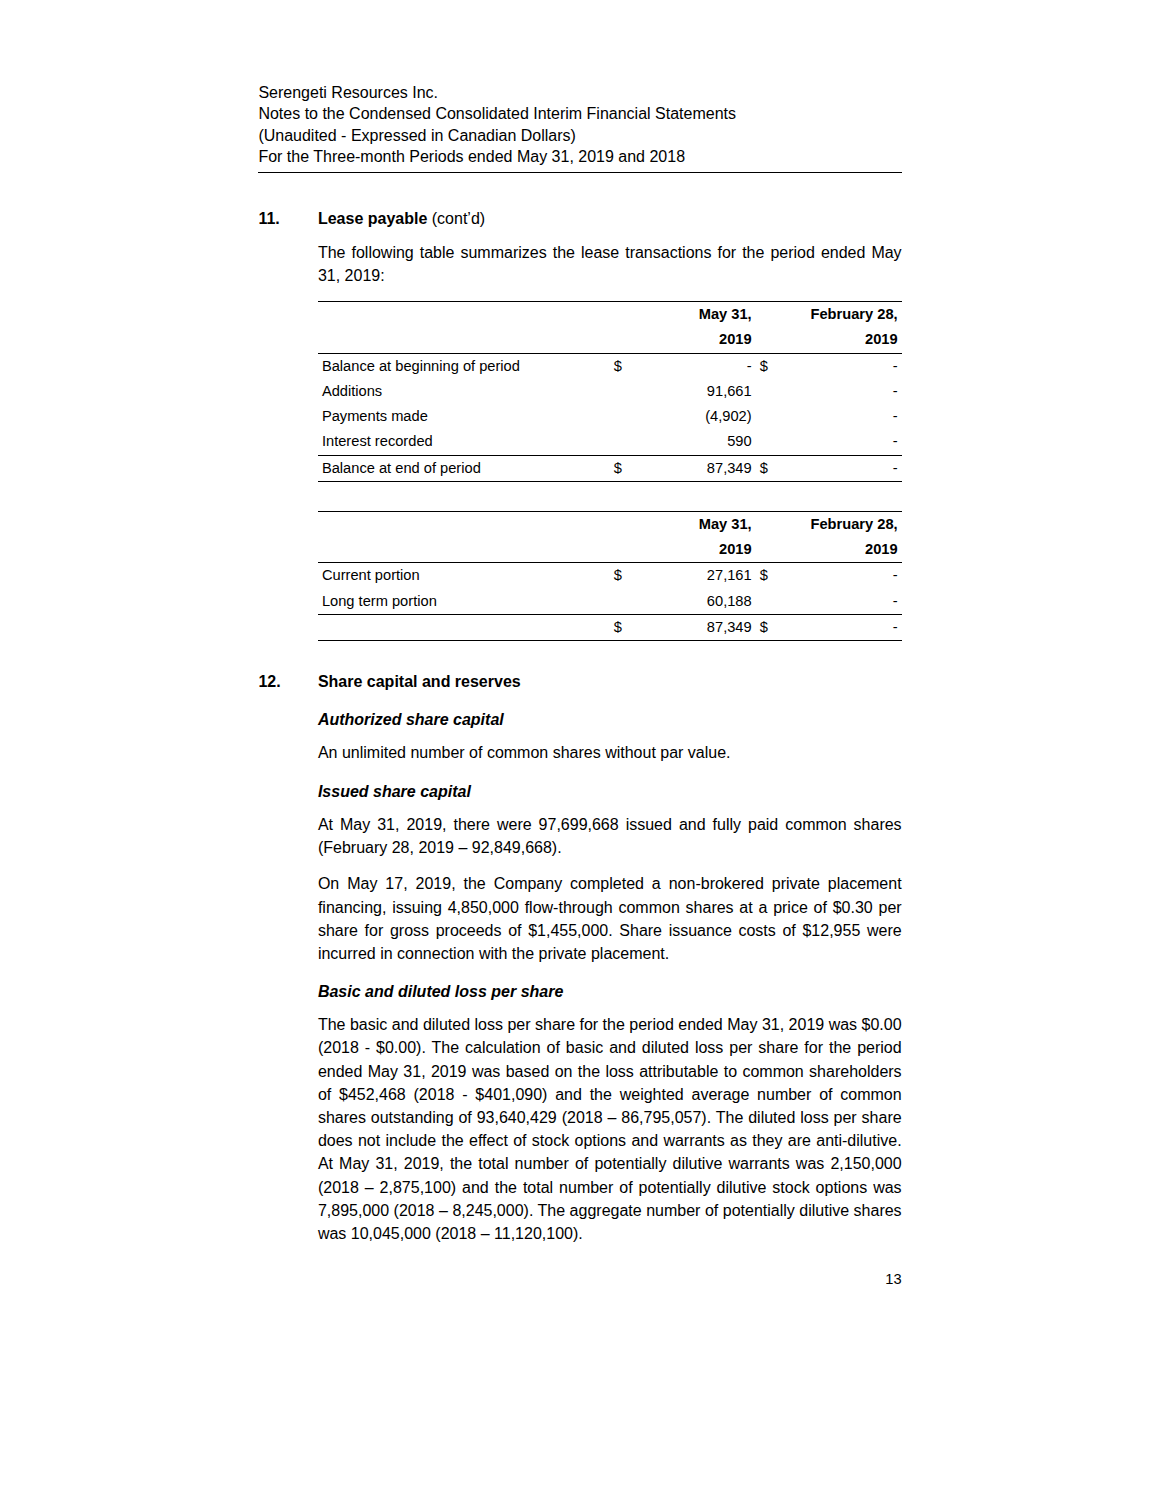Serengeti Resources Inc.
Notes to the Condensed Consolidated Interim Financial Statements
(Unaudited - Expressed in Canadian Dollars)
For the Three-month Periods ended May 31, 2019 and 2018
11.
Lease payable (cont’d)
The following table summarizes the lease transactions for the period ended May 31, 2019:
| | | May 31, | | February 28, |
| --- | --- | --- | --- | --- |
| | | 2019 | | 2019 |
| Balance at beginning of period | $ | - | $ | - |
| Additions | | 91,661 | | - |
| Payments made | | (4,902) | | - |
| Interest recorded | | 590 | | - |
| Balance at end of period | $ | 87,349 | $ | - |
| | | May 31, | | February 28, |
| --- | --- | --- | --- | --- |
| | | 2019 | | 2019 |
| Current portion | $ | 27,161 | $ | - |
| Long term portion | | 60,188 | | - |
| | $ | 87,349 | $ | - |
12.
Share capital and reserves
Authorized share capital
An unlimited number of common shares without par value.
Issued share capital
At May 31, 2019, there were 97,699,668 issued and fully paid common shares (February 28, 2019 – 92,849,668).
On May 17, 2019, the Company completed a non-brokered private placement financing, issuing 4,850,000 flow-through common shares at a price of $0.30 per share for gross proceeds of $1,455,000. Share issuance costs of $12,955 were incurred in connection with the private placement.
Basic and diluted loss per share
The basic and diluted loss per share for the period ended May 31, 2019 was $0.00 (2018 - $0.00). The calculation of basic and diluted loss per share for the period ended May 31, 2019 was based on the loss attributable to common shareholders of $452,468 (2018 - $401,090) and the weighted average number of common shares outstanding of 93,640,429 (2018 – 86,795,057). The diluted loss per share does not include the effect of stock options and warrants as they are anti-dilutive. At May 31, 2019, the total number of potentially dilutive warrants was 2,150,000 (2018 – 2,875,100) and the total number of potentially dilutive stock options was 7,895,000 (2018 – 8,245,000). The aggregate number of potentially dilutive shares was 10,045,000 (2018 – 11,120,100).
13